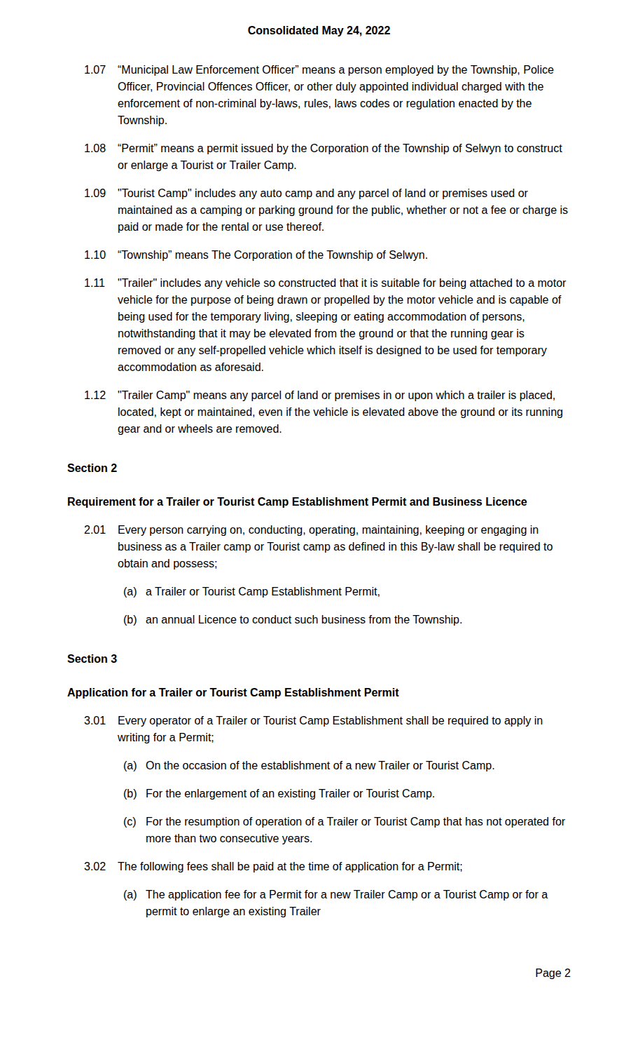Consolidated May 24, 2022
1.07
“Municipal Law Enforcement Officer” means a person employed by the Township, Police Officer, Provincial Offences Officer, or other duly appointed individual charged with the enforcement of non-criminal by-laws, rules, laws codes or regulation enacted by the Township.
1.08
“Permit” means a permit issued by the Corporation of the Township of Selwyn to construct or enlarge a Tourist or Trailer Camp.
1.09
"Tourist Camp" includes any auto camp and any parcel of land or premises used or maintained as a camping or parking ground for the public, whether or not a fee or charge is paid or made for the rental or use thereof.
1.10
“Township” means The Corporation of the Township of Selwyn.
1.11
"Trailer" includes any vehicle so constructed that it is suitable for being attached to a motor vehicle for the purpose of being drawn or propelled by the motor vehicle and is capable of being used for the temporary living, sleeping or eating accommodation of persons, notwithstanding that it may be elevated from the ground or that the running gear is removed or any self-propelled vehicle which itself is designed to be used for temporary accommodation as aforesaid.
1.12
"Trailer Camp" means any parcel of land or premises in or upon which a trailer is placed, located, kept or maintained, even if the vehicle is elevated above the ground or its running gear and or wheels are removed.
Section 2
Requirement for a Trailer or Tourist Camp Establishment Permit and Business Licence
2.01
Every person carrying on, conducting, operating, maintaining, keeping or engaging in business as a Trailer camp or Tourist camp as defined in this By-law shall be required to obtain and possess;
(a)
a Trailer or Tourist Camp Establishment Permit,
(b)
an annual Licence to conduct such business from the Township.
Section 3
Application for a Trailer or Tourist Camp Establishment Permit
3.01
Every operator of a Trailer or Tourist Camp Establishment shall be required to apply in writing for a Permit;
(a)
On the occasion of the establishment of a new Trailer or Tourist Camp.
(b)
For the enlargement of an existing Trailer or Tourist Camp.
(c)
For the resumption of operation of a Trailer or Tourist Camp that has not operated for more than two consecutive years.
3.02
The following fees shall be paid at the time of application for a Permit;
(a)
The application fee for a Permit for a new Trailer Camp or a Tourist Camp or for a permit to enlarge an existing Trailer
Page 2